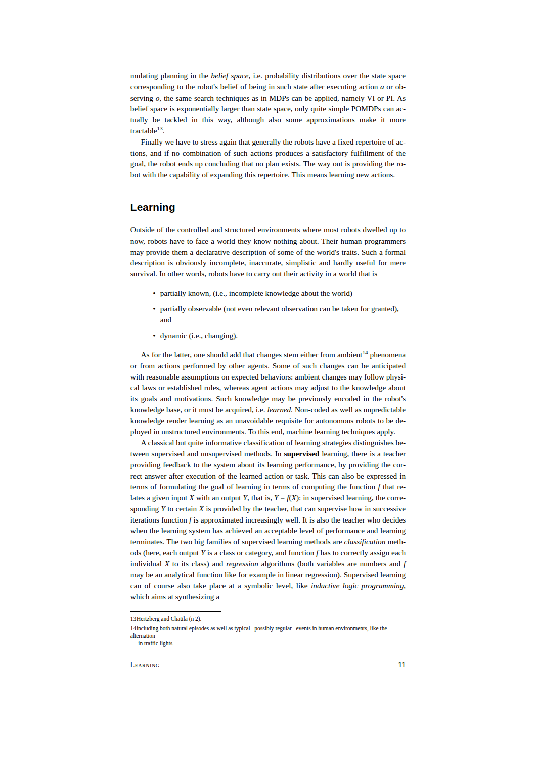mulating planning in the belief space, i.e. probability distributions over the state space corresponding to the robot's belief of being in such state after executing action a or observing o, the same search techniques as in MDPs can be applied, namely VI or PI. As belief space is exponentially larger than state space, only quite simple POMDPs can actually be tackled in this way, although also some approximations make it more tractable13.
Finally we have to stress again that generally the robots have a fixed repertoire of actions, and if no combination of such actions produces a satisfactory fulfillment of the goal, the robot ends up concluding that no plan exists. The way out is providing the robot with the capability of expanding this repertoire. This means learning new actions.
Learning
Outside of the controlled and structured environments where most robots dwelled up to now, robots have to face a world they know nothing about. Their human programmers may provide them a declarative description of some of the world's traits. Such a formal description is obviously incomplete, inaccurate, simplistic and hardly useful for mere survival. In other words, robots have to carry out their activity in a world that is
partially known, (i.e., incomplete knowledge about the world)
partially observable (not even relevant observation can be taken for granted), and
dynamic (i.e., changing).
As for the latter, one should add that changes stem either from ambient14 phenomena or from actions performed by other agents. Some of such changes can be anticipated with reasonable assumptions on expected behaviors: ambient changes may follow physical laws or established rules, whereas agent actions may adjust to the knowledge about its goals and motivations. Such knowledge may be previously encoded in the robot's knowledge base, or it must be acquired, i.e. learned. Non-coded as well as unpredictable knowledge render learning as an unavoidable requisite for autonomous robots to be deployed in unstructured environments. To this end, machine learning techniques apply.
A classical but quite informative classification of learning strategies distinguishes between supervised and unsupervised methods. In supervised learning, there is a teacher providing feedback to the system about its learning performance, by providing the correct answer after execution of the learned action or task. This can also be expressed in terms of formulating the goal of learning in terms of computing the function f that relates a given input X with an output Y, that is, Y = f(X): in supervised learning, the corresponding Y to certain X is provided by the teacher, that can supervise how in successive iterations function f is approximated increasingly well. It is also the teacher who decides when the learning system has achieved an acceptable level of performance and learning terminates. The two big families of supervised learning methods are classification methods (here, each output Y is a class or category, and function f has to correctly assign each individual X to its class) and regression algorithms (both variables are numbers and f may be an analytical function like for example in linear regression). Supervised learning can of course also take place at a symbolic level, like inductive logic programming, which aims at synthesizing a
13 Hertzberg and Chatila (n 2).
14including both natural episodes as well as typical –possibly regular– events in human environments, like the alternationin traffic lights
Learning 11